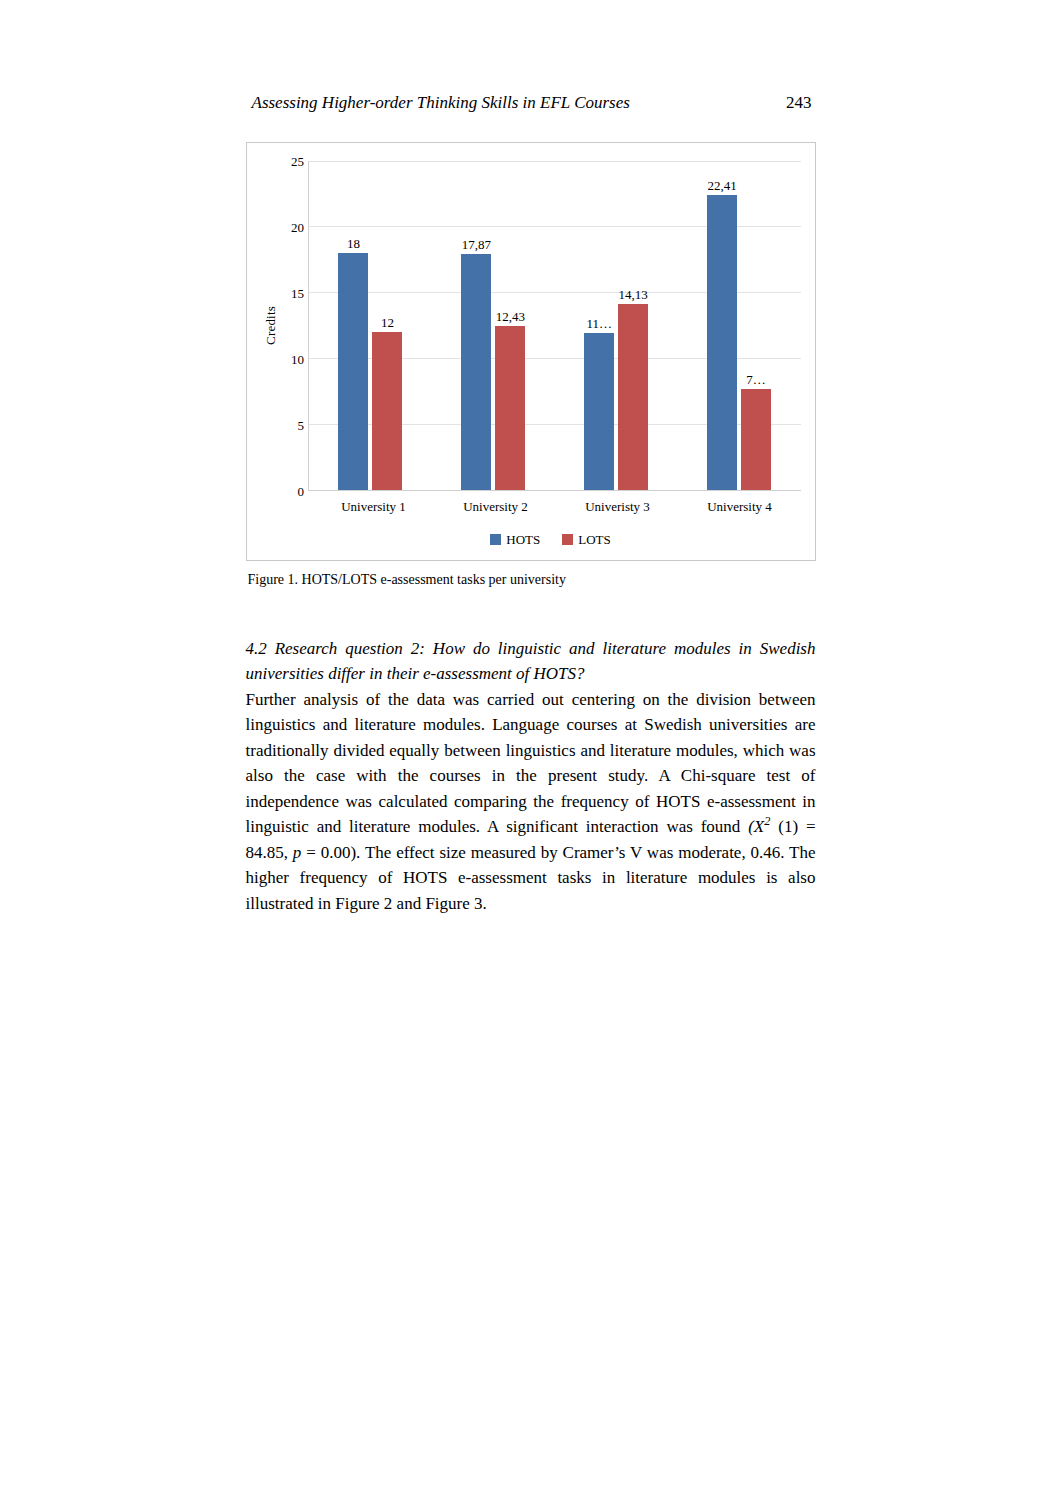Assessing Higher-order Thinking Skills in EFL Courses 243
Credits
25 20 15 10 5 0
18
12
17,87
12,43
11…
14,13
22,41
7…
University 1 University 2 Univeristy 3 University 4
HOTS
LOTS
Figure 1. HOTS/LOTS e-assessment tasks per university
4.2 Research question 2: How do linguistic and literature modules in Swedish universities differ in their e-assessment of HOTS?
Further analysis of the data was carried out centering on the division between linguistics and literature modules. Language courses at Swedish universities are traditionally divided equally between linguistics and literature modules, which was also the case with the courses in the present study. A Chi-square test of independence was calculated comparing the frequency of HOTS e-assessment in linguistic and literature modules. A significant interaction was found (X2 (1) = 84.85, p = 0.00). The effect size measured by Cramer’s V was moderate, 0.46. The higher frequency of HOTS e-assessment tasks in literature modules is also illustrated in Figure 2 and Figure 3.